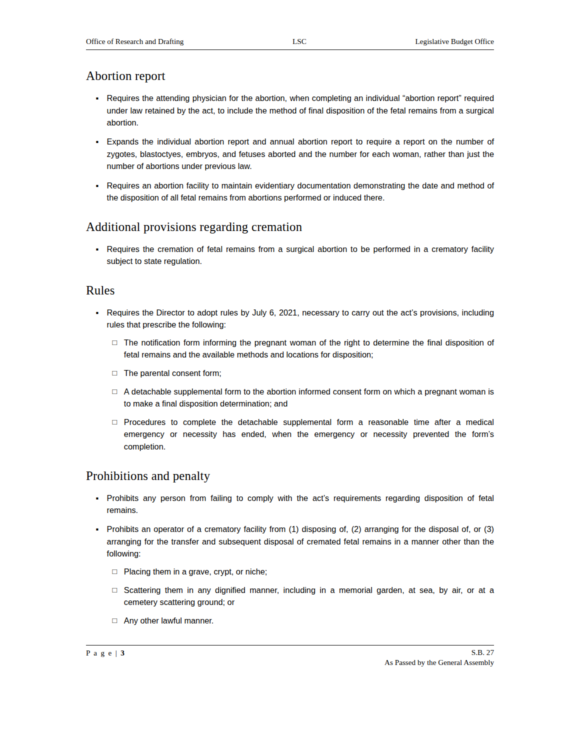Office of Research and Drafting
LSC
Legislative Budget Office
Abortion report
Requires the attending physician for the abortion, when completing an individual “abortion report” required under law retained by the act, to include the method of final disposition of the fetal remains from a surgical abortion.
Expands the individual abortion report and annual abortion report to require a report on the number of zygotes, blastoctyes, embryos, and fetuses aborted and the number for each woman, rather than just the number of abortions under previous law.
Requires an abortion facility to maintain evidentiary documentation demonstrating the date and method of the disposition of all fetal remains from abortions performed or induced there.
Additional provisions regarding cremation
Requires the cremation of fetal remains from a surgical abortion to be performed in a crematory facility subject to state regulation.
Rules
Requires the Director to adopt rules by July 6, 2021, necessary to carry out the act’s provisions, including rules that prescribe the following:
The notification form informing the pregnant woman of the right to determine the final disposition of fetal remains and the available methods and locations for disposition;
The parental consent form;
A detachable supplemental form to the abortion informed consent form on which a pregnant woman is to make a final disposition determination; and
Procedures to complete the detachable supplemental form a reasonable time after a medical emergency or necessity has ended, when the emergency or necessity prevented the form’s completion.
Prohibitions and penalty
Prohibits any person from failing to comply with the act’s requirements regarding disposition of fetal remains.
Prohibits an operator of a crematory facility from (1) disposing of, (2) arranging for the disposal of, or (3) arranging for the transfer and subsequent disposal of cremated fetal remains in a manner other than the following:
Placing them in a grave, crypt, or niche;
Scattering them in any dignified manner, including in a memorial garden, at sea, by air, or at a cemetery scattering ground; or
Any other lawful manner.
P a g e | 3
S.B. 27
As Passed by the General Assembly